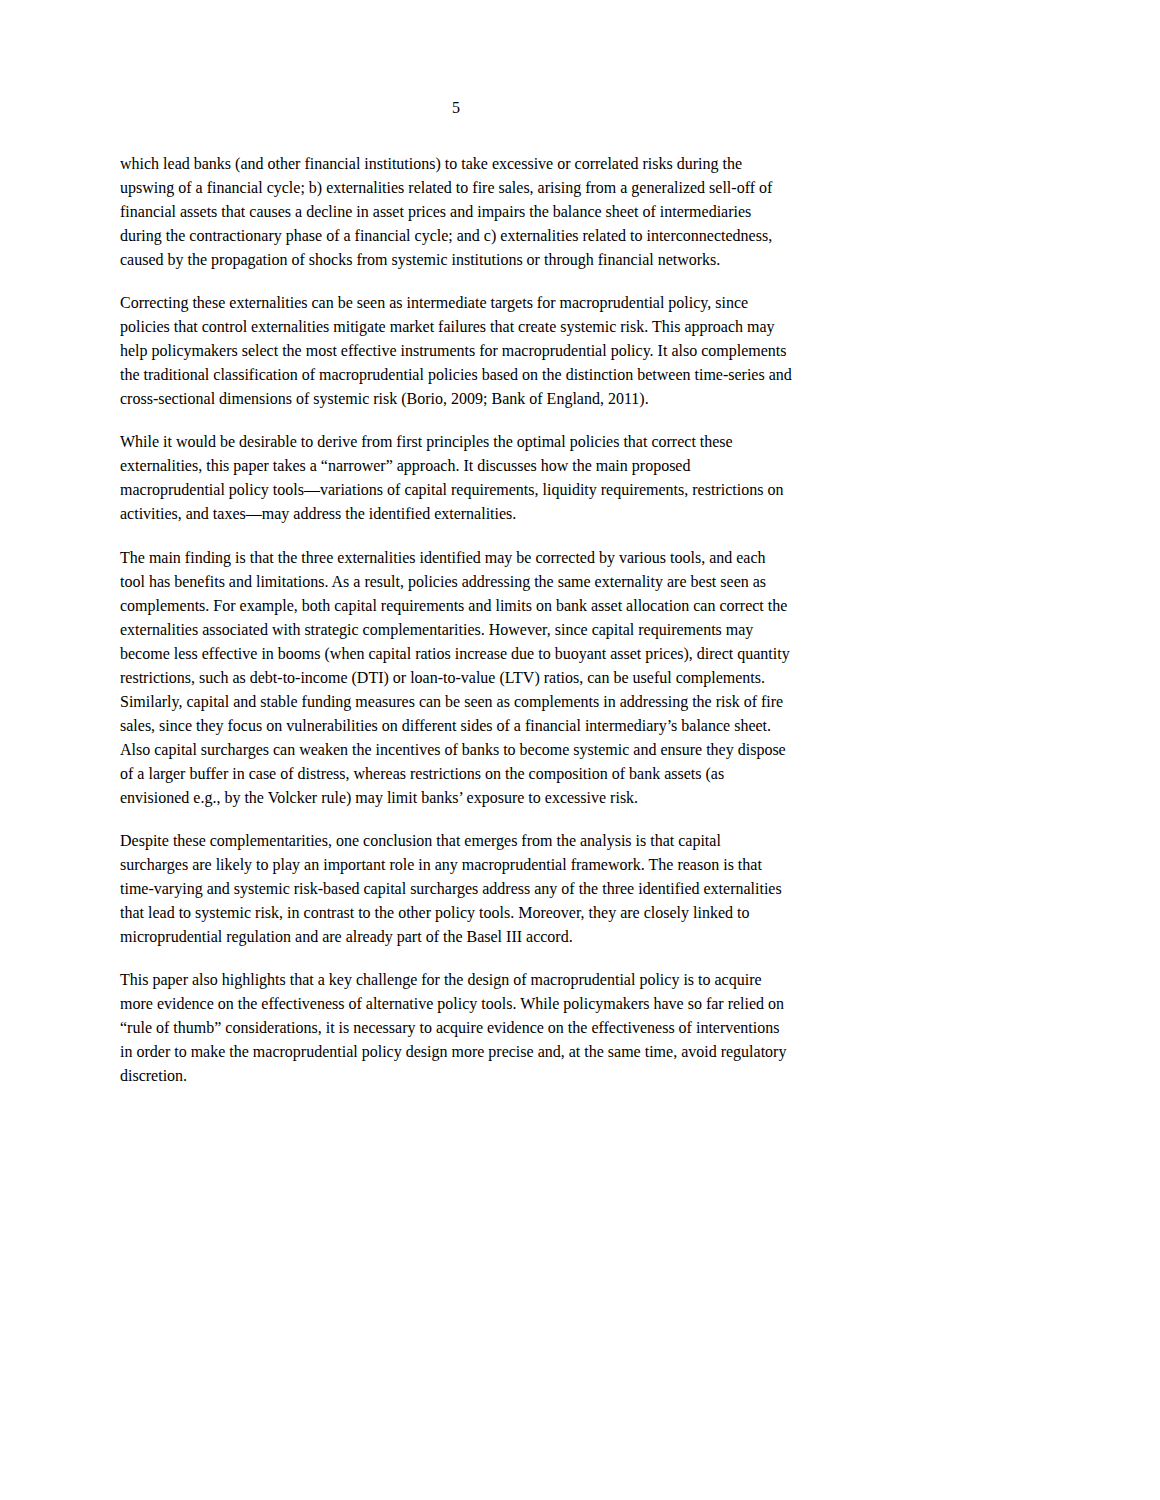5
which lead banks (and other financial institutions) to take excessive or correlated risks during the upswing of a financial cycle; b) externalities related to fire sales, arising from a generalized sell-off of financial assets that causes a decline in asset prices and impairs the balance sheet of intermediaries during the contractionary phase of a financial cycle; and c) externalities related to interconnectedness, caused by the propagation of shocks from systemic institutions or through financial networks.
Correcting these externalities can be seen as intermediate targets for macroprudential policy, since policies that control externalities mitigate market failures that create systemic risk. This approach may help policymakers select the most effective instruments for macroprudential policy. It also complements the traditional classification of macroprudential policies based on the distinction between time-series and cross-sectional dimensions of systemic risk (Borio, 2009; Bank of England, 2011).
While it would be desirable to derive from first principles the optimal policies that correct these externalities, this paper takes a “narrower” approach. It discusses how the main proposed macroprudential policy tools—variations of capital requirements, liquidity requirements, restrictions on activities, and taxes—may address the identified externalities.
The main finding is that the three externalities identified may be corrected by various tools, and each tool has benefits and limitations. As a result, policies addressing the same externality are best seen as complements. For example, both capital requirements and limits on bank asset allocation can correct the externalities associated with strategic complementarities. However, since capital requirements may become less effective in booms (when capital ratios increase due to buoyant asset prices), direct quantity restrictions, such as debt-to-income (DTI) or loan-to-value (LTV) ratios, can be useful complements. Similarly, capital and stable funding measures can be seen as complements in addressing the risk of fire sales, since they focus on vulnerabilities on different sides of a financial intermediary’s balance sheet. Also capital surcharges can weaken the incentives of banks to become systemic and ensure they dispose of a larger buffer in case of distress, whereas restrictions on the composition of bank assets (as envisioned e.g., by the Volcker rule) may limit banks’ exposure to excessive risk.
Despite these complementarities, one conclusion that emerges from the analysis is that capital surcharges are likely to play an important role in any macroprudential framework. The reason is that time-varying and systemic risk-based capital surcharges address any of the three identified externalities that lead to systemic risk, in contrast to the other policy tools. Moreover, they are closely linked to microprudential regulation and are already part of the Basel III accord.
This paper also highlights that a key challenge for the design of macroprudential policy is to acquire more evidence on the effectiveness of alternative policy tools. While policymakers have so far relied on “rule of thumb” considerations, it is necessary to acquire evidence on the effectiveness of interventions in order to make the macroprudential policy design more precise and, at the same time, avoid regulatory discretion.